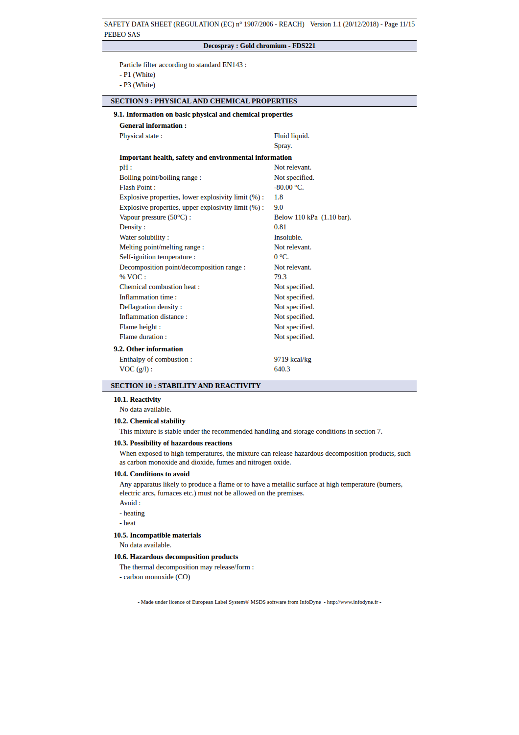| SAFETY DATA SHEET (REGULATION (EC) n° 1907/2006 - REACH) | Version 1.1 (20/12/2018) - Page 11/15 |
| PEBEO SAS | |
Decospray : Gold chromium - FDS221
Particle filter according to standard EN143 :
- P1 (White)
- P3 (White)
SECTION 9 : PHYSICAL AND CHEMICAL PROPERTIES
9.1. Information on basic physical and chemical properties
General information :
| Physical state : | Fluid liquid. |
| | Spray. |
Important health, safety and environmental information
| pH : | Not relevant. |
| Boiling point/boiling range : | Not specified. |
| Flash Point : | -80.00 °C. |
| Explosive properties, lower explosivity limit (%) : | 1.8 |
| Explosive properties, upper explosivity limit (%) : | 9.0 |
| Vapour pressure (50°C) : | Below 110 kPa (1.10 bar). |
| Density : | 0.81 |
| Water solubility : | Insoluble. |
| Melting point/melting range : | Not relevant. |
| Self-ignition temperature : | 0 °C. |
| Decomposition point/decomposition range : | Not relevant. |
| % VOC : | 79.3 |
| Chemical combustion heat : | Not specified. |
| Inflammation time : | Not specified. |
| Deflagration density : | Not specified. |
| Inflammation distance : | Not specified. |
| Flame height : | Not specified. |
| Flame duration : | Not specified. |
9.2. Other information
| Enthalpy of combustion : | 9719 kcal/kg |
| VOC (g/l) : | 640.3 |
SECTION 10 : STABILITY AND REACTIVITY
10.1. Reactivity
No data available.
10.2. Chemical stability
This mixture is stable under the recommended handling and storage conditions in section 7.
10.3. Possibility of hazardous reactions
When exposed to high temperatures, the mixture can release hazardous decomposition products, such as carbon monoxide and dioxide, fumes and nitrogen oxide.
10.4. Conditions to avoid
Any apparatus likely to produce a flame or to have a metallic surface at high temperature (burners, electric arcs, furnaces etc.) must not be allowed on the premises.
Avoid :
- heating
- heat
10.5. Incompatible materials
No data available.
10.6. Hazardous decomposition products
The thermal decomposition may release/form :
- carbon monoxide (CO)
- Made under licence of European Label System® MSDS software from InfoDyne - http://www.infodyne.fr -